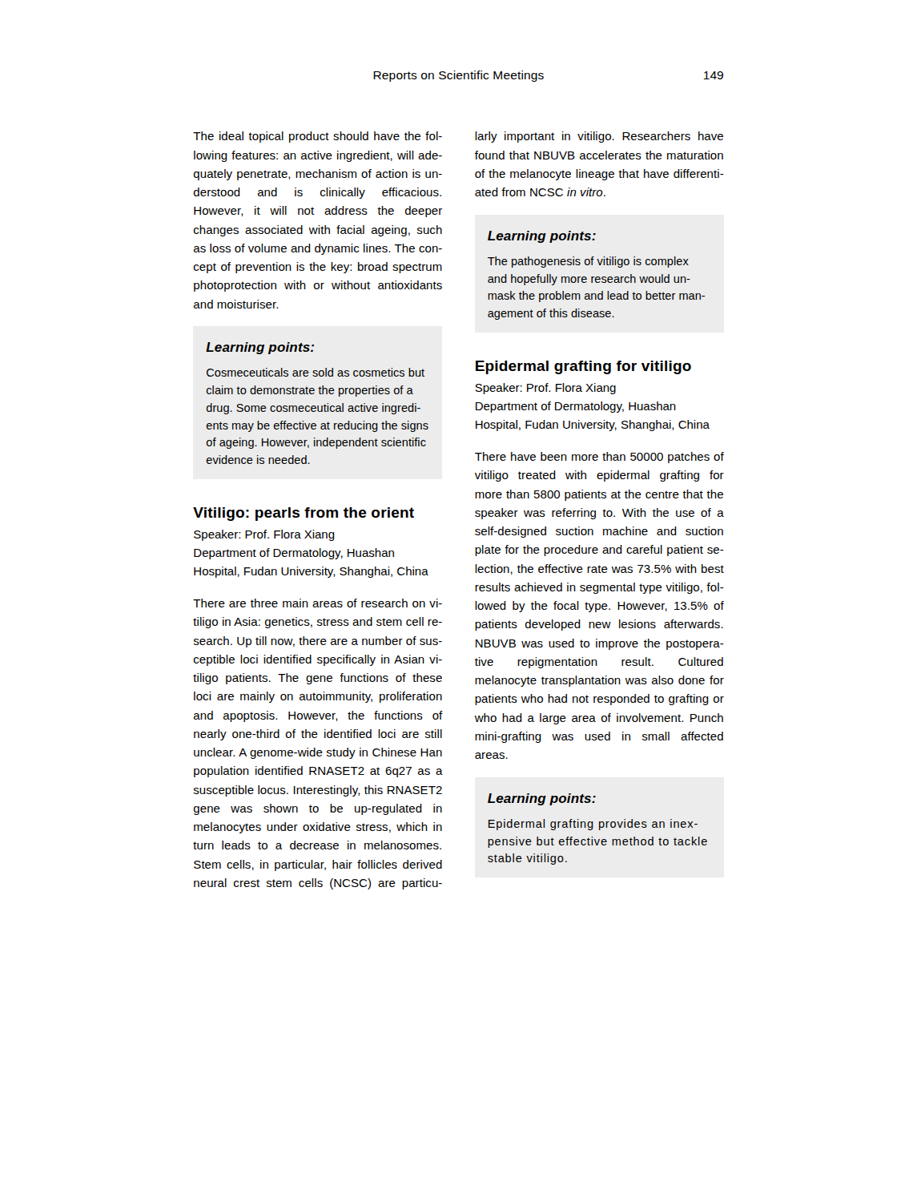Reports on Scientific Meetings 149
The ideal topical product should have the following features: an active ingredient, will adequately penetrate, mechanism of action is understood and is clinically efficacious. However, it will not address the deeper changes associated with facial ageing, such as loss of volume and dynamic lines. The concept of prevention is the key: broad spectrum photoprotection with or without antioxidants and moisturiser.
Learning points:
Cosmeceuticals are sold as cosmetics but claim to demonstrate the properties of a drug. Some cosmeceutical active ingredients may be effective at reducing the signs of ageing. However, independent scientific evidence is needed.
Vitiligo: pearls from the orient
Speaker: Prof. Flora Xiang Department of Dermatology, Huashan Hospital, Fudan University, Shanghai, China
There are three main areas of research on vitiligo in Asia: genetics, stress and stem cell research. Up till now, there are a number of susceptible loci identified specifically in Asian vitiligo patients. The gene functions of these loci are mainly on autoimmunity, proliferation and apoptosis. However, the functions of nearly one-third of the identified loci are still unclear. A genome-wide study in Chinese Han population identified RNASET2 at 6q27 as a susceptible locus. Interestingly, this RNASET2 gene was shown to be up-regulated in melanocytes under oxidative stress, which in turn leads to a decrease in melanosomes. Stem cells, in particular, hair follicles derived neural crest stem cells (NCSC) are particularly important in vitiligo. Researchers have found that NBUVB accelerates the maturation of the melanocyte lineage that have differentiated from NCSC in vitro.
Learning points:
The pathogenesis of vitiligo is complex and hopefully more research would unmask the problem and lead to better management of this disease.
Epidermal grafting for vitiligo
Speaker: Prof. Flora Xiang Department of Dermatology, Huashan Hospital, Fudan University, Shanghai, China
There have been more than 50000 patches of vitiligo treated with epidermal grafting for more than 5800 patients at the centre that the speaker was referring to. With the use of a self-designed suction machine and suction plate for the procedure and careful patient selection, the effective rate was 73.5% with best results achieved in segmental type vitiligo, followed by the focal type. However, 13.5% of patients developed new lesions afterwards. NBUVB was used to improve the postoperative repigmentation result. Cultured melanocyte transplantation was also done for patients who had not responded to grafting or who had a large area of involvement. Punch mini-grafting was used in small affected areas.
Learning points:
Epidermal grafting provides an inexpensive but effective method to tackle stable vitiligo.